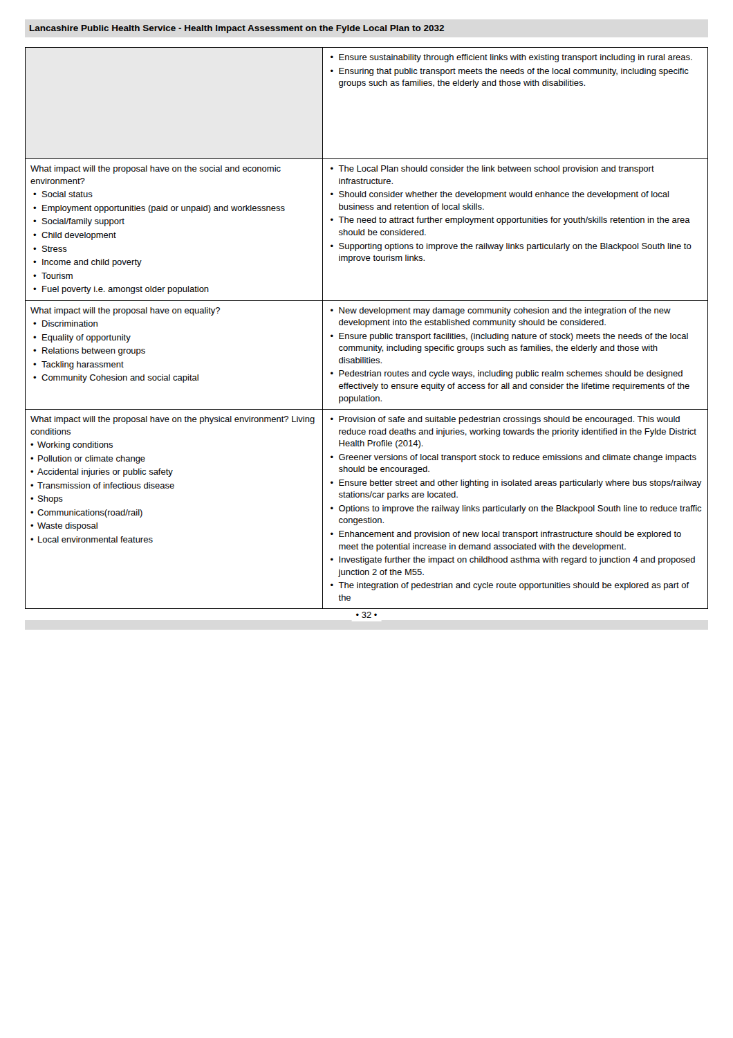Lancashire Public Health Service - Health Impact Assessment on the Fylde Local Plan to 2032
| | Ensure sustainability through efficient links with existing transport including in rural areas. Ensuring that public transport meets the needs of the local community, including specific groups such as families, the elderly and those with disabilities. |
| What impact will the proposal have on the social and economic environment? Social status Employment opportunities (paid or unpaid) and worklessness Social/family support Child development Stress Income and child poverty Tourism Fuel poverty i.e. amongst older population | The Local Plan should consider the link between school provision and transport infrastructure. Should consider whether the development would enhance the development of local business and retention of local skills. The need to attract further employment opportunities for youth/skills retention in the area should be considered. Supporting options to improve the railway links particularly on the Blackpool South line to improve tourism links. |
| What impact will the proposal have on equality? Discrimination Equality of opportunity Relations between groups Tackling harassment Community Cohesion and social capital | New development may damage community cohesion and the integration of the new development into the established community should be considered. Ensure public transport facilities, (including nature of stock) meets the needs of the local community, including specific groups such as families, the elderly and those with disabilities. Pedestrian routes and cycle ways, including public realm schemes should be designed effectively to ensure equity of access for all and consider the lifetime requirements of the population. |
| What impact will the proposal have on the physical environment? Living conditions Working conditions Pollution or climate change Accidental injuries or public safety Transmission of infectious disease Shops Communications(road/rail) Waste disposal Local environmental features | Provision of safe and suitable pedestrian crossings should be encouraged. This would reduce road deaths and injuries, working towards the priority identified in the Fylde District Health Profile (2014). Greener versions of local transport stock to reduce emissions and climate change impacts should be encouraged. Ensure better street and other lighting in isolated areas particularly where bus stops/railway stations/car parks are located. Options to improve the railway links particularly on the Blackpool South line to reduce traffic congestion. Enhancement and provision of new local transport infrastructure should be explored to meet the potential increase in demand associated with the development. Investigate further the impact on childhood asthma with regard to junction 4 and proposed junction 2 of the M55. The integration of pedestrian and cycle route opportunities should be explored as part of the |
• 32 •